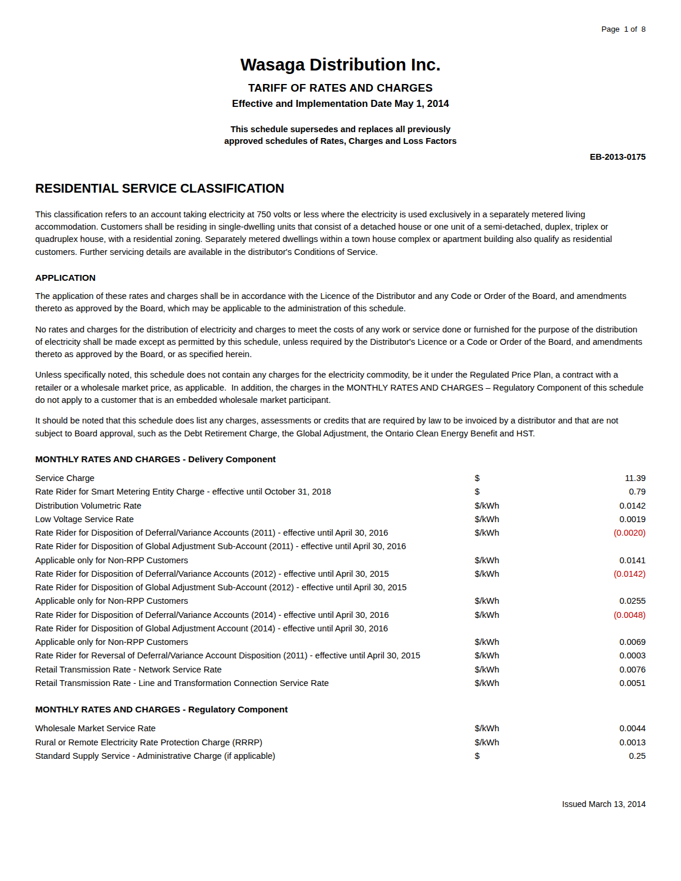Page 1 of 8
Wasaga Distribution Inc.
TARIFF OF RATES AND CHARGES
Effective and Implementation Date May 1, 2014
This schedule supersedes and replaces all previously
approved schedules of Rates, Charges and Loss Factors
EB-2013-0175
RESIDENTIAL SERVICE CLASSIFICATION
This classification refers to an account taking electricity at 750 volts or less where the electricity is used exclusively in a separately metered living accommodation. Customers shall be residing in single-dwelling units that consist of a detached house or one unit of a semi-detached, duplex, triplex or quadruplex house, with a residential zoning. Separately metered dwellings within a town house complex or apartment building also qualify as residential customers. Further servicing details are available in the distributor's Conditions of Service.
APPLICATION
The application of these rates and charges shall be in accordance with the Licence of the Distributor and any Code or Order of the Board, and amendments thereto as approved by the Board, which may be applicable to the administration of this schedule.
No rates and charges for the distribution of electricity and charges to meet the costs of any work or service done or furnished for the purpose of the distribution of electricity shall be made except as permitted by this schedule, unless required by the Distributor's Licence or a Code or Order of the Board, and amendments thereto as approved by the Board, or as specified herein.
Unless specifically noted, this schedule does not contain any charges for the electricity commodity, be it under the Regulated Price Plan, a contract with a retailer or a wholesale market price, as applicable. In addition, the charges in the MONTHLY RATES AND CHARGES – Regulatory Component of this schedule do not apply to a customer that is an embedded wholesale market participant.
It should be noted that this schedule does list any charges, assessments or credits that are required by law to be invoiced by a distributor and that are not subject to Board approval, such as the Debt Retirement Charge, the Global Adjustment, the Ontario Clean Energy Benefit and HST.
MONTHLY RATES AND CHARGES - Delivery Component
| Service Charge | $ | 11.39 |
| Rate Rider for Smart Metering Entity Charge - effective until October 31, 2018 | $ | 0.79 |
| Distribution Volumetric Rate | $/kWh | 0.0142 |
| Low Voltage Service Rate | $/kWh | 0.0019 |
| Rate Rider for Disposition of Deferral/Variance Accounts (2011) - effective until April 30, 2016 | $/kWh | (0.0020) |
| Rate Rider for Disposition of Global Adjustment Sub-Account (2011) - effective until April 30, 2016 | | |
| Applicable only for Non-RPP Customers | $/kWh | 0.0141 |
| Rate Rider for Disposition of Deferral/Variance Accounts (2012) - effective until April 30, 2015 | $/kWh | (0.0142) |
| Rate Rider for Disposition of Global Adjustment Sub-Account (2012) - effective until April 30, 2015 | | |
| Applicable only for Non-RPP Customers | $/kWh | 0.0255 |
| Rate Rider for Disposition of Deferral/Variance Accounts (2014) - effective until April 30, 2016 | $/kWh | (0.0048) |
| Rate Rider for Disposition of Global Adjustment Account (2014) - effective until April 30, 2016 | | |
| Applicable only for Non-RPP Customers | $/kWh | 0.0069 |
| Rate Rider for Reversal of Deferral/Variance Account Disposition (2011) - effective until April 30, 2015 | $/kWh | 0.0003 |
| Retail Transmission Rate - Network Service Rate | $/kWh | 0.0076 |
| Retail Transmission Rate - Line and Transformation Connection Service Rate | $/kWh | 0.0051 |
MONTHLY RATES AND CHARGES - Regulatory Component
| Wholesale Market Service Rate | $/kWh | 0.0044 |
| Rural or Remote Electricity Rate Protection Charge (RRRP) | $/kWh | 0.0013 |
| Standard Supply Service - Administrative Charge (if applicable) | $ | 0.25 |
Issued March 13, 2014